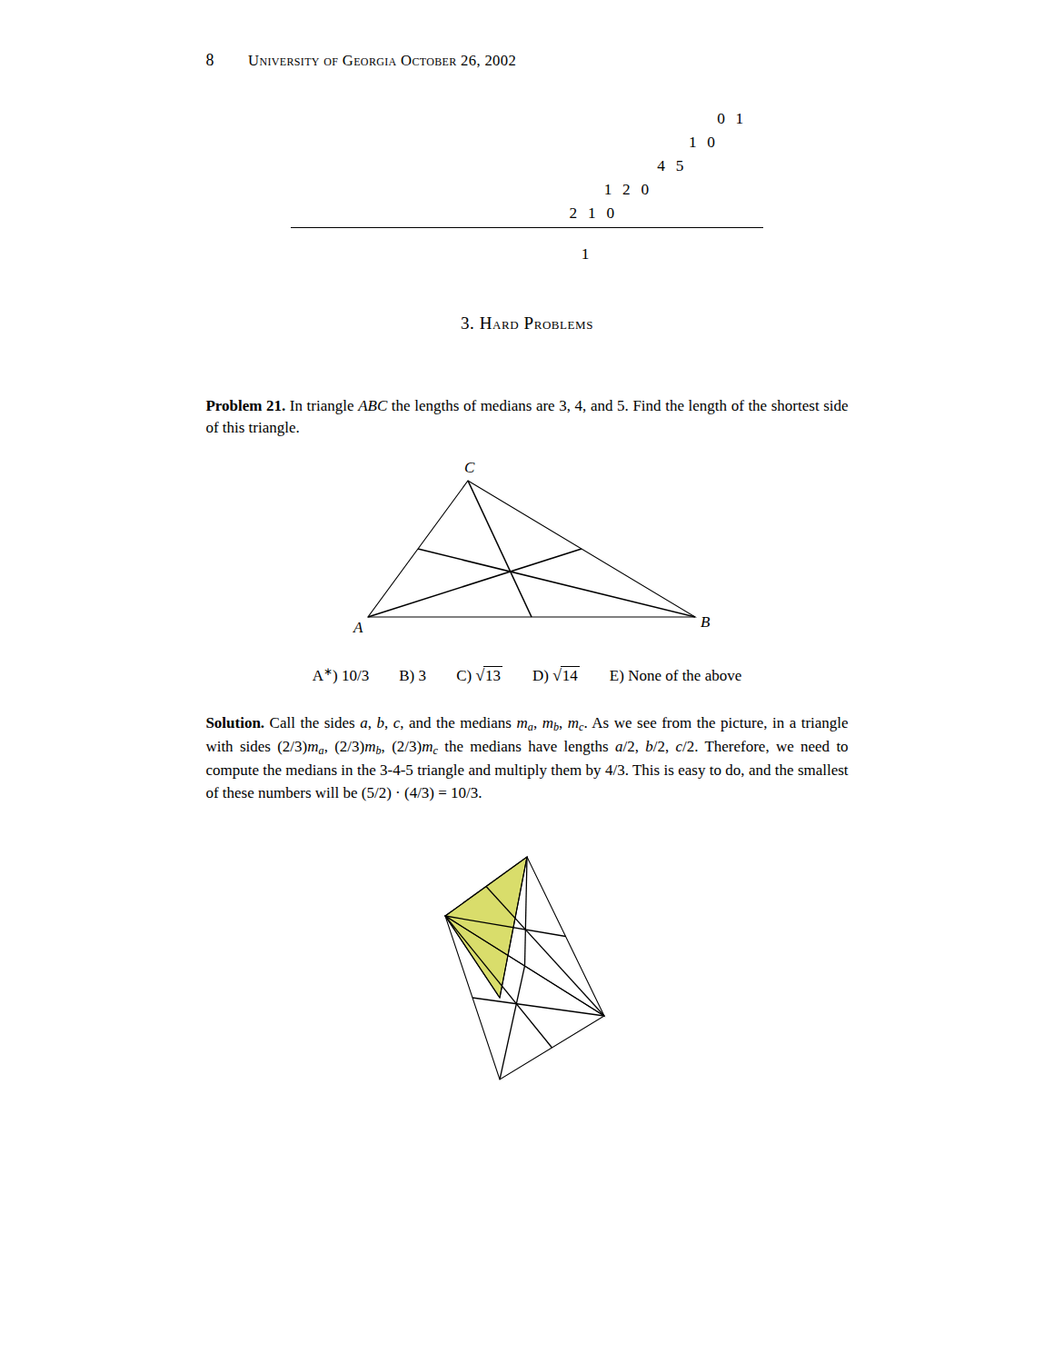8 University of Georgia October 26, 2002
0 1 1 0 4 5 1 2 0 2 1 0 1
3. Hard Problems
Problem 21. In triangle ABC the lengths of medians are 3, 4, and 5. Find the length of the shortest side of this triangle.
C A B
A∗) 10/3 B) 3 C) √13 D) √14 E) None of the above
Solution. Call the sides a, b, c, and the medians ma, mb, mc. As we see from the picture, in a triangle with sides (2/3)ma, (2/3)mb, (2/3)mc the medians have lengths a/2, b/2, c/2. Therefore, we need to compute the medians in the 3-4-5 triangle and multiply them by 4/3. This is easy to do, and the smallest of these numbers will be (5/2) · (4/3) = 10/3.
P1 (60,95) P2 (150,30) P3 (235,205) P4 (120,275)